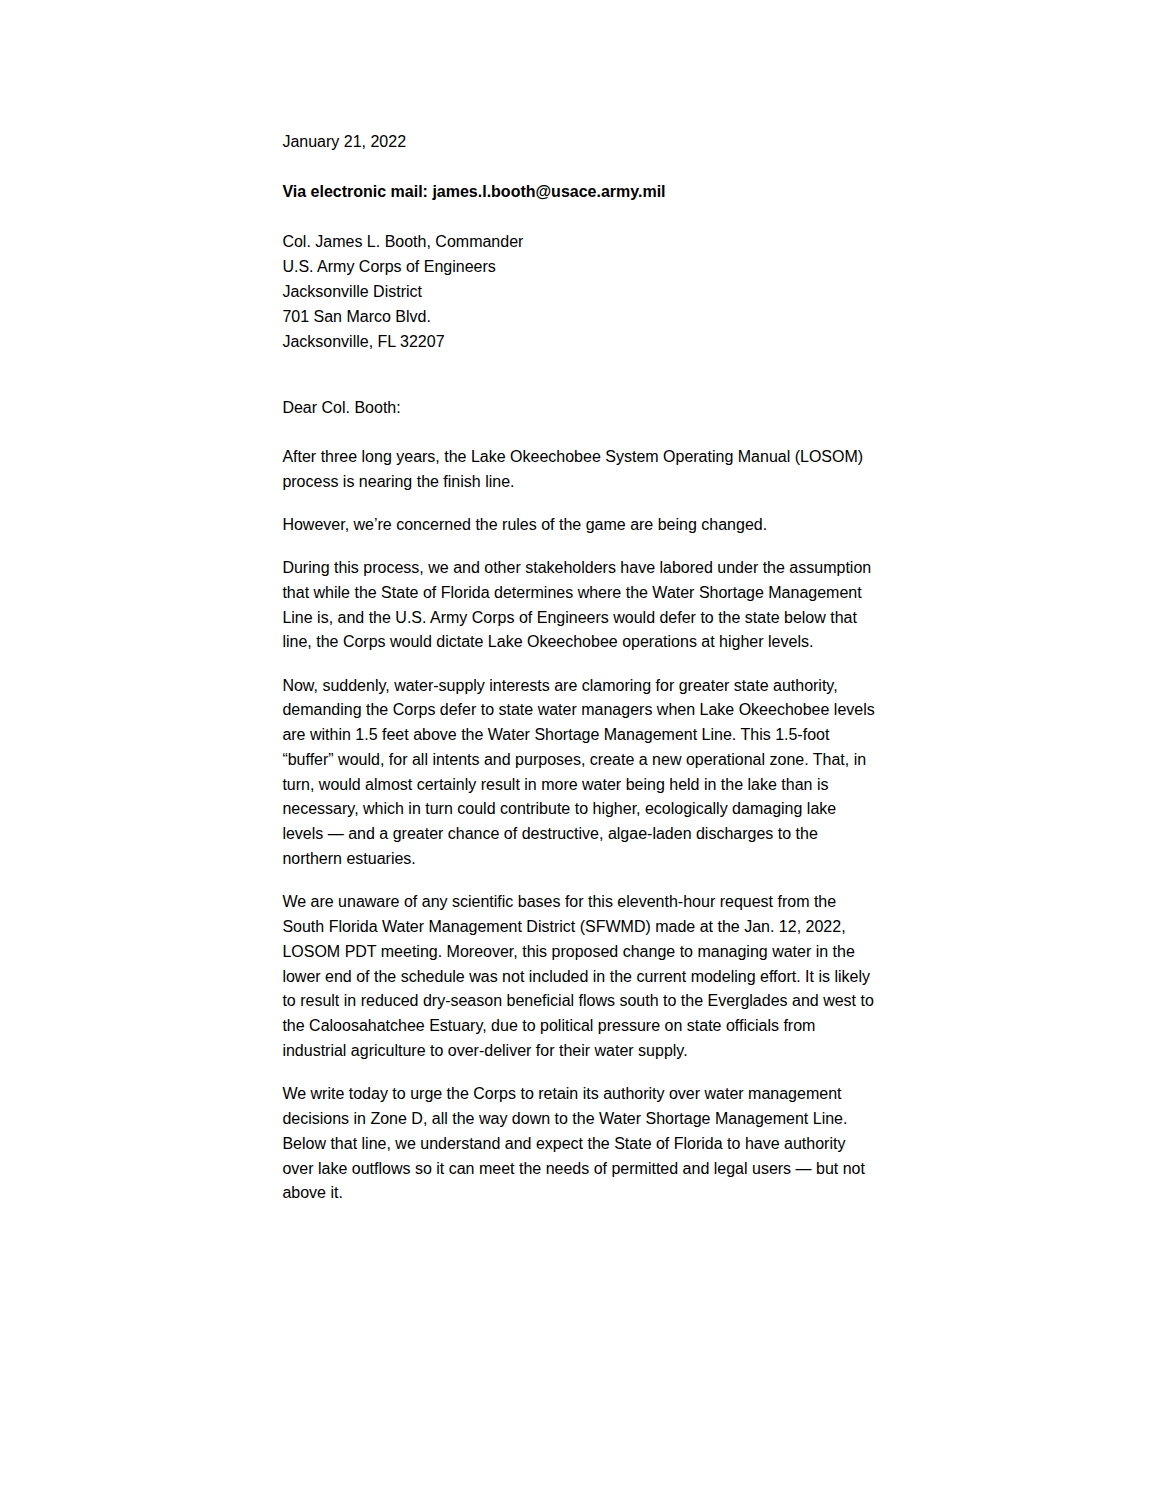January 21, 2022
Via electronic mail: james.l.booth@usace.army.mil
Col. James L. Booth, Commander U.S. Army Corps of Engineers Jacksonville District 701 San Marco Blvd. Jacksonville, FL 32207
Dear Col. Booth:
After three long years, the Lake Okeechobee System Operating Manual (LOSOM) process is nearing the finish line.
However, we’re concerned the rules of the game are being changed.
During this process, we and other stakeholders have labored under the assumption that while the State of Florida determines where the Water Shortage Management Line is, and the U.S. Army Corps of Engineers would defer to the state below that line, the Corps would dictate Lake Okeechobee operations at higher levels.
Now, suddenly, water-supply interests are clamoring for greater state authority, demanding the Corps defer to state water managers when Lake Okeechobee levels are within 1.5 feet above the Water Shortage Management Line. This 1.5-foot “buffer” would, for all intents and purposes, create a new operational zone. That, in turn, would almost certainly result in more water being held in the lake than is necessary, which in turn could contribute to higher, ecologically damaging lake levels — and a greater chance of destructive, algae-laden discharges to the northern estuaries.
We are unaware of any scientific bases for this eleventh-hour request from the South Florida Water Management District (SFWMD) made at the Jan. 12, 2022, LOSOM PDT meeting. Moreover, this proposed change to managing water in the lower end of the schedule was not included in the current modeling effort. It is likely to result in reduced dry-season beneficial flows south to the Everglades and west to the Caloosahatchee Estuary, due to political pressure on state officials from industrial agriculture to over-deliver for their water supply.
We write today to urge the Corps to retain its authority over water management decisions in Zone D, all the way down to the Water Shortage Management Line. Below that line, we understand and expect the State of Florida to have authority over lake outflows so it can meet the needs of permitted and legal users — but not above it.